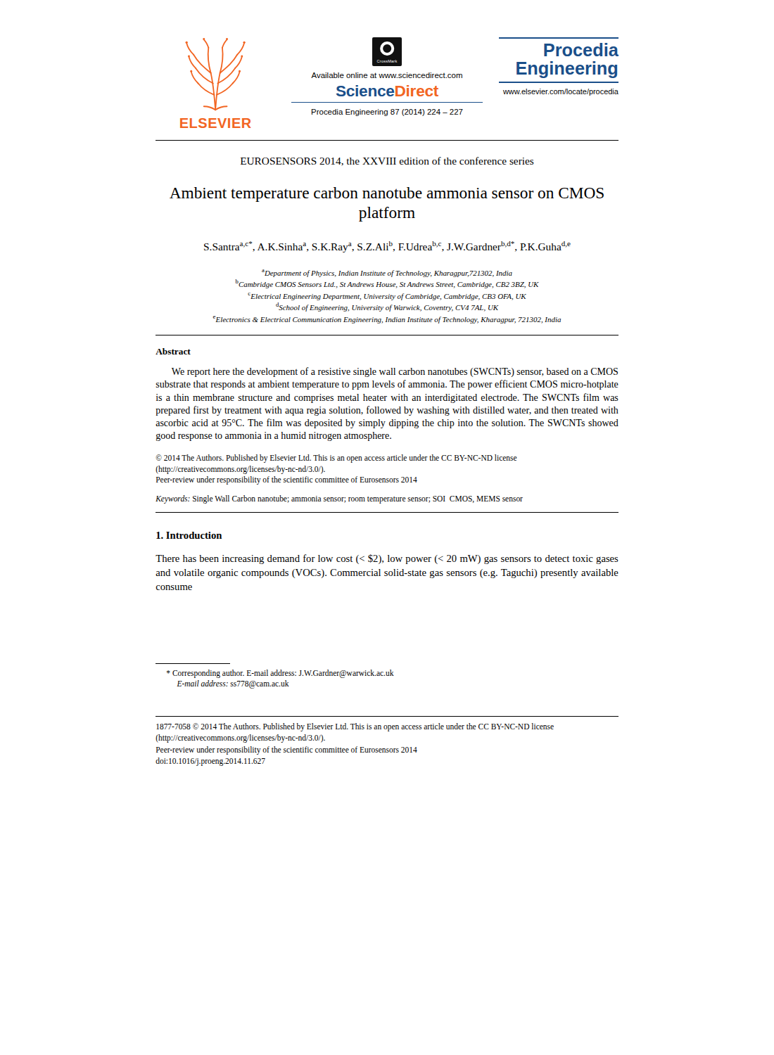ELSEVIER
CrossMark
Available online at www.sciencedirect.com
ScienceDirect
Procedia Engineering 87 (2014) 224 – 227
Procedia
Engineering
www.elsevier.com/locate/procedia
EUROSENSORS 2014, the XXVIII edition of the conference series
Ambient temperature carbon nanotube ammonia sensor on CMOS platform
S.Santraa,c*, A.K.Sinhaa, S.K.Raya, S.Z.Alib, F.Udreab,c, J.W.Gardnerb,d*, P.K.Guhad,e
aDepartment of Physics, Indian Institute of Technology, Kharagpur,721302, India
bCambridge CMOS Sensors Ltd., St Andrews House, St Andrews Street, Cambridge, CB2 3BZ, UK
cElectrical Engineering Department, University of Cambridge, Cambridge, CB3 OFA, UK
dSchool of Engineering, University of Warwick, Coventry, CV4 7AL, UK
eElectronics & Electrical Communication Engineering, Indian Institute of Technology, Kharagpur, 721302, India
Abstract
We report here the development of a resistive single wall carbon nanotubes (SWCNTs) sensor, based on a CMOS substrate that responds at ambient temperature to ppm levels of ammonia. The power efficient CMOS micro-hotplate is a thin membrane structure and comprises metal heater with an interdigitated electrode. The SWCNTs film was prepared first by treatment with aqua regia solution, followed by washing with distilled water, and then treated with ascorbic acid at 95°C. The film was deposited by simply dipping the chip into the solution. The SWCNTs showed good response to ammonia in a humid nitrogen atmosphere.
© 2014 The Authors. Published by Elsevier Ltd. This is an open access article under the CC BY-NC-ND license
(http://creativecommons.org/licenses/by-nc-nd/3.0/).
Peer-review under responsibility of the scientific committee of Eurosensors 2014
Keywords: Single Wall Carbon nanotube; ammonia sensor; room temperature sensor; SOI CMOS, MEMS sensor
1. Introduction
There has been increasing demand for low cost (< $2), low power (< 20 mW) gas sensors to detect toxic gases and volatile organic compounds (VOCs). Commercial solid-state gas sensors (e.g. Taguchi) presently available consume
* Corresponding author. E-mail address: J.W.Gardner@warwick.ac.uk
E-mail address: ss778@cam.ac.uk
1877-7058 © 2014 The Authors. Published by Elsevier Ltd. This is an open access article under the CC BY-NC-ND license
(http://creativecommons.org/licenses/by-nc-nd/3.0/).
Peer-review under responsibility of the scientific committee of Eurosensors 2014
doi:10.1016/j.proeng.2014.11.627